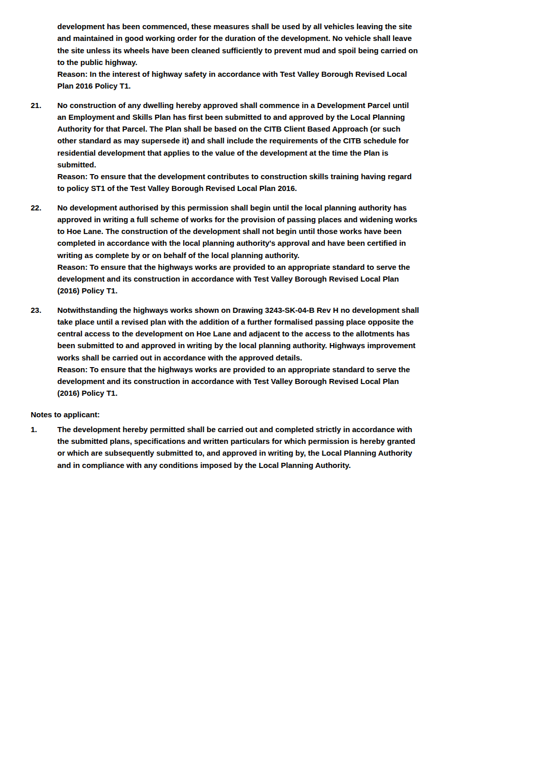development has been commenced, these measures shall be used by all vehicles leaving the site and maintained in good working order for the duration of the development. No vehicle shall leave the site unless its wheels have been cleaned sufficiently to prevent mud and spoil being carried on to the public highway.
Reason: In the interest of highway safety in accordance with Test Valley Borough Revised Local Plan 2016 Policy T1.
21. No construction of any dwelling hereby approved shall commence in a Development Parcel until an Employment and Skills Plan has first been submitted to and approved by the Local Planning Authority for that Parcel. The Plan shall be based on the CITB Client Based Approach (or such other standard as may supersede it) and shall include the requirements of the CITB schedule for residential development that applies to the value of the development at the time the Plan is submitted.
Reason: To ensure that the development contributes to construction skills training having regard to policy ST1 of the Test Valley Borough Revised Local Plan 2016.
22. No development authorised by this permission shall begin until the local planning authority has approved in writing a full scheme of works for the provision of passing places and widening works to Hoe Lane. The construction of the development shall not begin until those works have been completed in accordance with the local planning authority's approval and have been certified in writing as complete by or on behalf of the local planning authority.
Reason: To ensure that the highways works are provided to an appropriate standard to serve the development and its construction in accordance with Test Valley Borough Revised Local Plan (2016) Policy T1.
23. Notwithstanding the highways works shown on Drawing 3243-SK-04-B Rev H no development shall take place until a revised plan with the addition of a further formalised passing place opposite the central access to the development on Hoe Lane and adjacent to the access to the allotments has been submitted to and approved in writing by the local planning authority. Highways improvement works shall be carried out in accordance with the approved details.
Reason: To ensure that the highways works are provided to an appropriate standard to serve the development and its construction in accordance with Test Valley Borough Revised Local Plan (2016) Policy T1.
Notes to applicant:
1. The development hereby permitted shall be carried out and completed strictly in accordance with the submitted plans, specifications and written particulars for which permission is hereby granted or which are subsequently submitted to, and approved in writing by, the Local Planning Authority and in compliance with any conditions imposed by the Local Planning Authority.